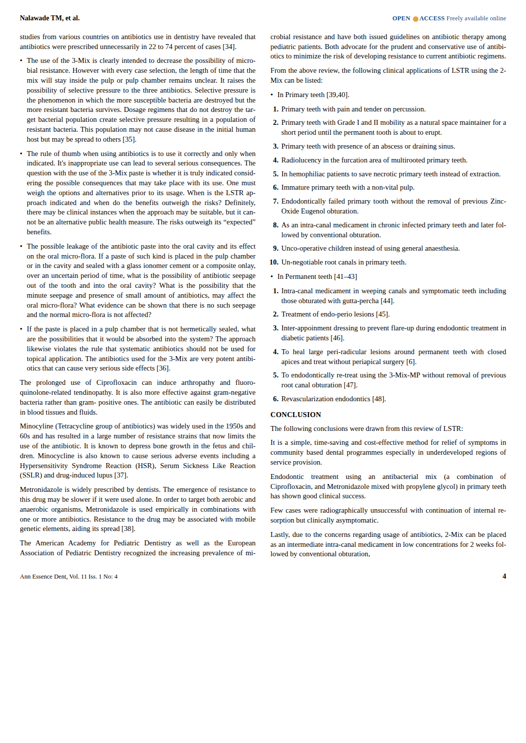Nalawade TM, et al.
OPEN ACCESS Freely available online
studies from various countries on antibiotics use in dentistry have revealed that antibiotics were prescribed unnecessarily in 22 to 74 percent of cases [34].
The use of the 3-Mix is clearly intended to decrease the possibility of microbial resistance. However with every case selection, the length of time that the mix will stay inside the pulp or pulp chamber remains unclear. It raises the possibility of selective pressure to the three antibiotics. Selective pressure is the phenomenon in which the more susceptible bacteria are destroyed but the more resistant bacteria survives. Dosage regimens that do not destroy the target bacterial population create selective pressure resulting in a population of resistant bacteria. This population may not cause disease in the initial human host but may be spread to others [35].
The rule of thumb when using antibiotics is to use it correctly and only when indicated. It's inappropriate use can lead to several serious consequences. The question with the use of the 3-Mix paste is whether it is truly indicated considering the possible consequences that may take place with its use. One must weigh the options and alternatives prior to its usage. When is the LSTR approach indicated and when do the benefits outweigh the risks? Definitely, there may be clinical instances when the approach may be suitable, but it cannot be an alternative public health measure. The risks outweigh its “expected” benefits.
The possible leakage of the antibiotic paste into the oral cavity and its effect on the oral micro-flora. If a paste of such kind is placed in the pulp chamber or in the cavity and sealed with a glass ionomer cement or a composite onlay, over an uncertain period of time, what is the possibility of antibiotic seepage out of the tooth and into the oral cavity? What is the possibility that the minute seepage and presence of small amount of antibiotics, may affect the oral micro-flora? What evidence can be shown that there is no such seepage and the normal micro-flora is not affected?
If the paste is placed in a pulp chamber that is not hermetically sealed, what are the possibilities that it would be absorbed into the system? The approach likewise violates the rule that systematic antibiotics should not be used for topical application. The antibiotics used for the 3-Mix are very potent antibiotics that can cause very serious side effects [36].
The prolonged use of Ciprofloxacin can induce arthropathy and fluoroquinolone-related tendinopathy. It is also more effective against gram-negative bacteria rather than gram- positive ones. The antibiotic can easily be distributed in blood tissues and fluids.
Minocyline (Tetracycline group of antibiotics) was widely used in the 1950s and 60s and has resulted in a large number of resistance strains that now limits the use of the antibiotic. It is known to depress bone growth in the fetus and children. Minocycline is also known to cause serious adverse events including a Hypersensitivity Syndrome Reaction (HSR), Serum Sickness Like Reaction (SSLR) and drug-induced lupus [37].
Metronidazole is widely prescribed by dentists. The emergence of resistance to this drug may be slower if it were used alone. In order to target both aerobic and anaerobic organisms, Metronidazole is used empirically in combinations with one or more antibiotics. Resistance to the drug may be associated with mobile genetic elements, aiding its spread [38].
The American Academy for Pediatric Dentistry as well as the European Association of Pediatric Dentistry recognized the increasing prevalence of microbial resistance and have both issued guidelines on antibiotic therapy among pediatric patients. Both advocate for the prudent and conservative use of antibiotics to minimize the risk of developing resistance to current antibiotic regimens.
From the above review, the following clinical applications of LSTR using the 2-Mix can be listed:
In Primary teeth [39,40].
Primary teeth with pain and tender on percussion.
Primary teeth with Grade I and II mobility as a natural space maintainer for a short period until the permanent tooth is about to erupt.
Primary teeth with presence of an abscess or draining sinus.
Radiolucency in the furcation area of multirooted primary teeth.
In hemophiliac patients to save necrotic primary teeth instead of extraction.
Immature primary teeth with a non-vital pulp.
Endodontically failed primary tooth without the removal of previous Zinc-Oxide Eugenol obturation.
As an intra-canal medicament in chronic infected primary teeth and later followed by conventional obturation.
Unco-operative children instead of using general anaesthesia.
Un-negotiable root canals in primary teeth.
In Permanent teeth [41–43]
Intra-canal medicament in weeping canals and symptomatic teeth including those obturated with gutta-percha [44].
Treatment of endo-perio lesions [45].
Inter-appoinment dressing to prevent flare-up during endodontic treatment in diabetic patients [46].
To heal large peri-radicular lesions around permanent teeth with closed apices and treat without periapical surgery [6].
To endodontically re-treat using the 3-Mix-MP without removal of previous root canal obturation [47].
Revascularization endodontics [48].
Conclusion
The following conclusions were drawn from this review of LSTR:
It is a simple, time-saving and cost-effective method for relief of symptoms in community based dental programmes especially in underdeveloped regions of service provision.
Endodontic treatment using an antibacterial mix (a combination of Ciprofloxacin, and Metronidazole mixed with propylene glycol) in primary teeth has shown good clinical success.
Few cases were radiographically unsuccessful with continuation of internal resorption but clinically asymptomatic.
Lastly, due to the concerns regarding usage of antibiotics, 2-Mix can be placed as an intermediate intra-canal medicament in low concentrations for 2 weeks followed by conventional obturation,
Ann Essence Dent, Vol. 11 Iss. 1 No: 4
4